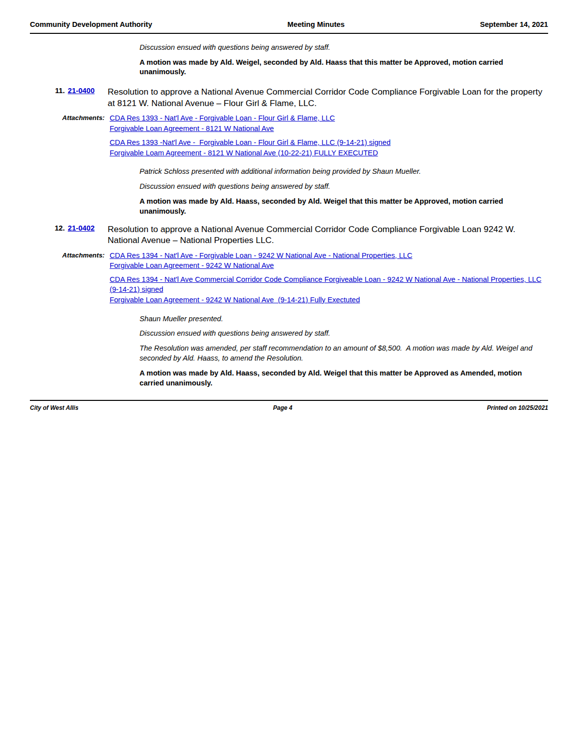Community Development Authority
Meeting Minutes
September 14, 2021
Discussion ensued with questions being answered by staff.
A motion was made by Ald. Weigel, seconded by Ald. Haass that this matter be Approved, motion carried unanimously.
11.
21-0400
Resolution to approve a National Avenue Commercial Corridor Code Compliance Forgivable Loan for the property at 8121 W. National Avenue – Flour Girl & Flame, LLC.
Attachments:
CDA Res 1393 - Nat'l Ave - Forgivable Loan - Flour Girl & Flame, LLC
Forgivable Loan Agreement - 8121 W National Ave
CDA Res 1393 -Nat'l Ave - Forgivable Loan - Flour Girl & Flame, LLC (9-14-21) signed
Forgivable Loam Agreement - 8121 W National Ave (10-22-21) FULLY EXECUTED
Patrick Schloss presented with additional information being provided by Shaun Mueller.
Discussion ensued with questions being answered by staff.
A motion was made by Ald. Haass, seconded by Ald. Weigel that this matter be Approved, motion carried unanimously.
12.
21-0402
Resolution to approve a National Avenue Commercial Corridor Code Compliance Forgivable Loan 9242 W. National Avenue – National Properties LLC.
Attachments:
CDA Res 1394 - Nat'l Ave - Forgivable Loan - 9242 W National Ave - National Properties, LLC
Forgivable Loan Agreement - 9242 W National Ave
CDA Res 1394 - Nat'l Ave Commercial Corridor Code Compliance Forgiveable Loan - 9242 W National Ave - National Properties, LLC (9-14-21) signed
Forgivable Loan Agreement - 9242 W National Ave (9-14-21) Fully Exectuted
Shaun Mueller presented.
Discussion ensued with questions being answered by staff.
The Resolution was amended, per staff recommendation to an amount of $8,500. A motion was made by Ald. Weigel and seconded by Ald. Haass, to amend the Resolution.
A motion was made by Ald. Haass, seconded by Ald. Weigel that this matter be Approved as Amended, motion carried unanimously.
City of West Allis
Page 4
Printed on 10/25/2021